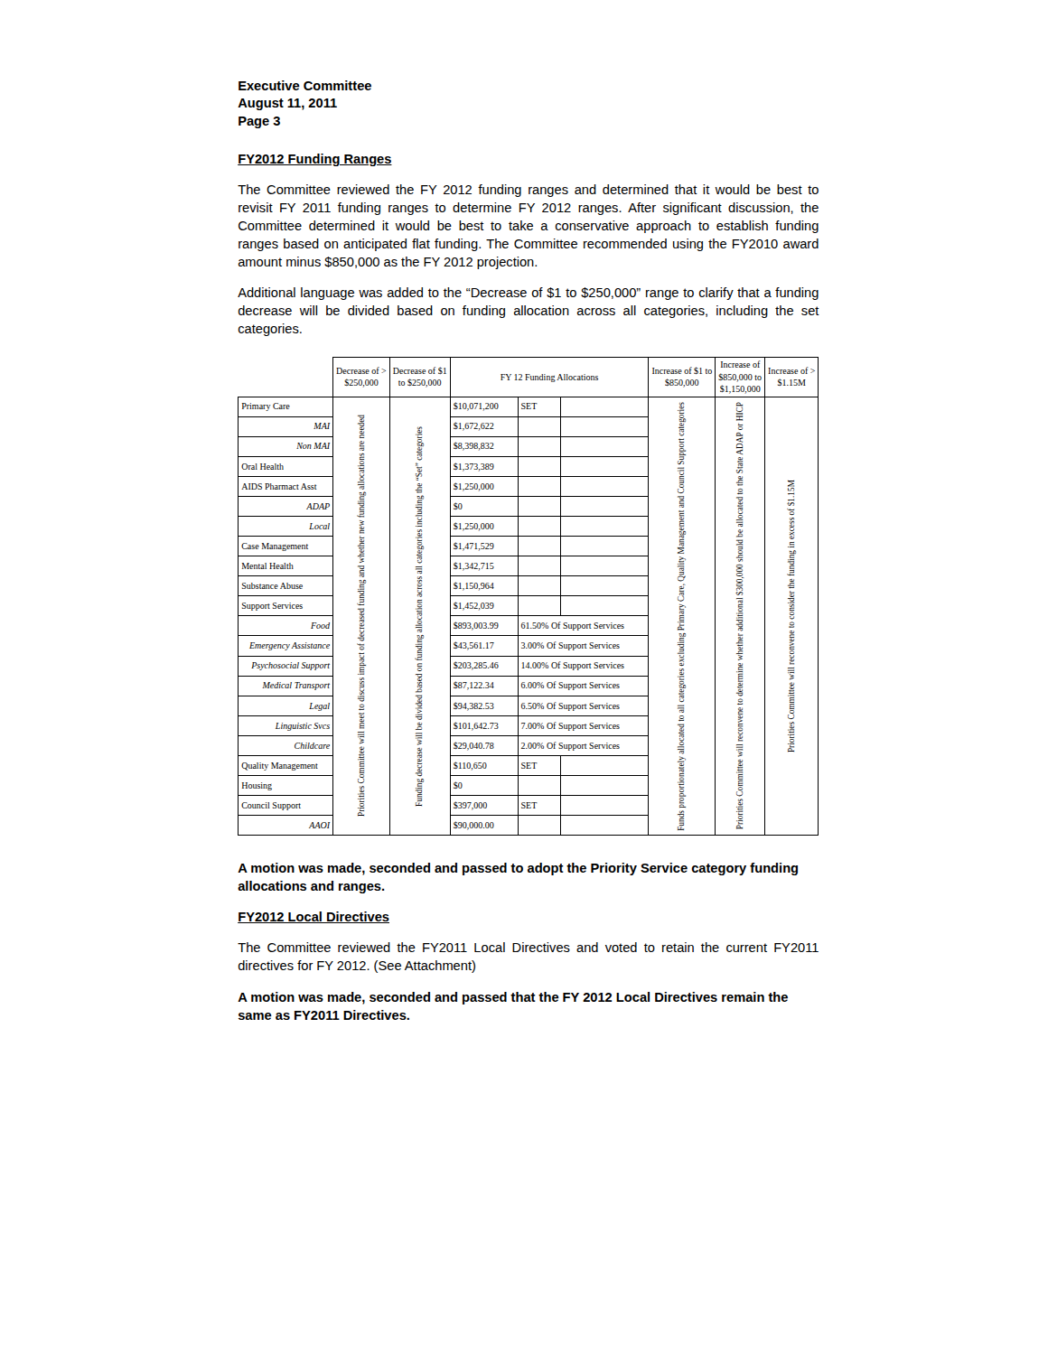Executive Committee
August 11, 2011
Page 3
FY2012 Funding Ranges
The Committee reviewed the FY 2012 funding ranges and determined that it would be best to revisit FY 2011 funding ranges to determine FY 2012 ranges. After significant discussion, the Committee determined it would be best to take a conservative approach to establish funding ranges based on anticipated flat funding. The Committee recommended using the FY2010 award amount minus $850,000 as the FY 2012 projection.
Additional language was added to the “Decrease of $1 to $250,000” range to clarify that a funding decrease will be divided based on funding allocation across all categories, including the set categories.
| | Decrease of > $250,000 | Decrease of $1 to $250,000 | FY 12 Funding Allocations | Increase of $1 to $850,000 | Increase of $850,000 to $1,150,000 | Increase of > $1.15M |
| Primary Care | Priorities Committee will meet to discuss impact of decreased funding and whether new funding allocations are needed | Funding decrease will be divided based on funding allocation across all categories including the “Set” categories | $10,071,200 | SET | | Funds proportionately allocated to all categories excluding Primary Care, Quality Management and Council Support categories | Priorities Committee will reconvene to determine whether additional $300,000 should be allocated to the State ADAP or HICP | Priorities Committee will reconvene to consider the funding in excess of $1.15M |
| MAI | $1,672,622 | | |
| Non MAI | $8,398,832 | | |
| Oral Health | $1,373,389 | | |
| AIDS Pharmact Asst | $1,250,000 | | |
| ADAP | $0 | | |
| Local | $1,250,000 | | |
| Case Management | $1,471,529 | | |
| Mental Health | $1,342,715 | | |
| Substance Abuse | $1,150,964 | | |
| Support Services | $1,452,039 | | |
| Food | $893,003.99 | 61.50% Of Support Services |
| Emergency Assistance | $43,561.17 | 3.00% Of Support Services |
| Psychosocial Support | $203,285.46 | 14.00% Of Support Services |
| Medical Transport | $87,122.34 | 6.00% Of Support Services |
| Legal | $94,382.53 | 6.50% Of Support Services |
| Linguistic Svcs | $101,642.73 | 7.00% Of Support Services |
| Childcare | $29,040.78 | 2.00% Of Support Services |
| Quality Management | $110,650 | SET | |
| Housing | $0 | | |
| Council Support | $397,000 | SET | |
| AAOI | $90,000.00 | | |
A motion was made, seconded and passed to adopt the Priority Service category funding allocations and ranges.
FY2012 Local Directives
The Committee reviewed the FY2011 Local Directives and voted to retain the current FY2011 directives for FY 2012. (See Attachment)
A motion was made, seconded and passed that the FY 2012 Local Directives remain the same as FY2011 Directives.